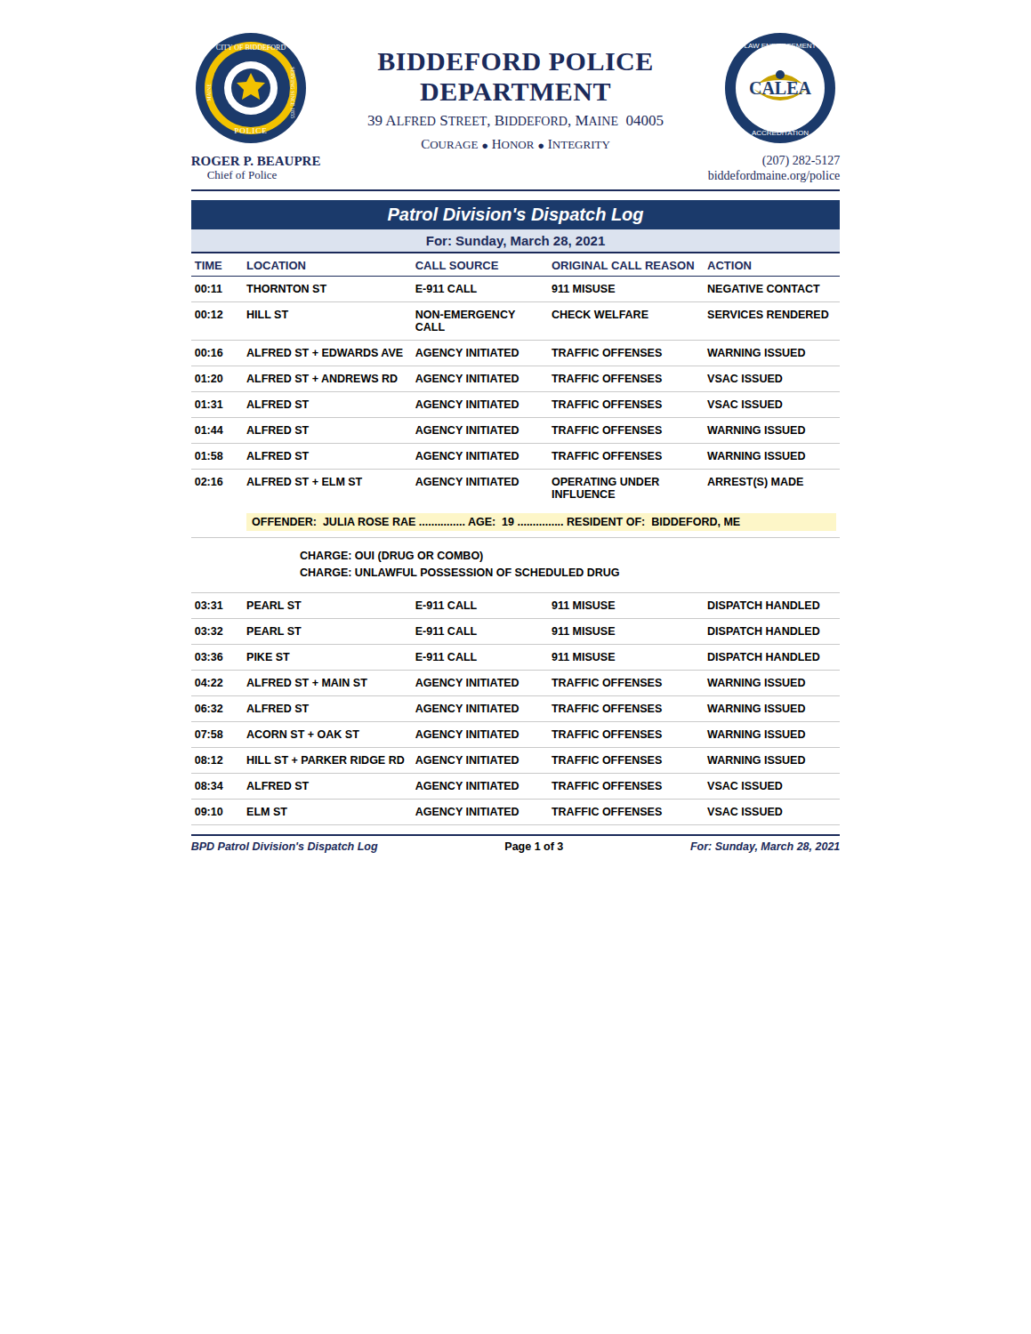CITY OF BIDDEFORD POLICE MAINE SERVING SINCE 1855
BIDDEFORD POLICE DEPARTMENT
39 ALFRED STREET, BIDDEFORD, MAINE 04005
COURAGE ● HONOR ● INTEGRITY
LAW ENFORCEMENT ACCREDITATION CALEA
ROGER P. BEAUPRE
Chief of Police
(207) 282-5127
biddefordmaine.org/police
Patrol Division's Dispatch Log
For: Sunday, March 28, 2021
| TIME | LOCATION | CALL SOURCE | ORIGINAL CALL REASON | ACTION |
| --- | --- | --- | --- | --- |
| 00:11 | THORNTON ST | E-911 CALL | 911 MISUSE | NEGATIVE CONTACT |
| 00:12 | HILL ST | NON-EMERGENCY CALL | CHECK WELFARE | SERVICES RENDERED |
| 00:16 | ALFRED ST + EDWARDS AVE | AGENCY INITIATED | TRAFFIC OFFENSES | WARNING ISSUED |
| 01:20 | ALFRED ST + ANDREWS RD | AGENCY INITIATED | TRAFFIC OFFENSES | VSAC ISSUED |
| 01:31 | ALFRED ST | AGENCY INITIATED | TRAFFIC OFFENSES | VSAC ISSUED |
| 01:44 | ALFRED ST | AGENCY INITIATED | TRAFFIC OFFENSES | WARNING ISSUED |
| 01:58 | ALFRED ST | AGENCY INITIATED | TRAFFIC OFFENSES | WARNING ISSUED |
| 02:16 | ALFRED ST + ELM ST | AGENCY INITIATED | OPERATING UNDER INFLUENCE | ARREST(S) MADE |
| | OFFENDER: JULIA ROSE RAE ............... AGE: 19 ............... RESIDENT OF: BIDDEFORD, ME |
| | CHARGE: OUI (DRUG OR COMBO) CHARGE: UNLAWFUL POSSESSION OF SCHEDULED DRUG |
| 03:31 | PEARL ST | E-911 CALL | 911 MISUSE | DISPATCH HANDLED |
| 03:32 | PEARL ST | E-911 CALL | 911 MISUSE | DISPATCH HANDLED |
| 03:36 | PIKE ST | E-911 CALL | 911 MISUSE | DISPATCH HANDLED |
| 04:22 | ALFRED ST + MAIN ST | AGENCY INITIATED | TRAFFIC OFFENSES | WARNING ISSUED |
| 06:32 | ALFRED ST | AGENCY INITIATED | TRAFFIC OFFENSES | WARNING ISSUED |
| 07:58 | ACORN ST + OAK ST | AGENCY INITIATED | TRAFFIC OFFENSES | WARNING ISSUED |
| 08:12 | HILL ST + PARKER RIDGE RD | AGENCY INITIATED | TRAFFIC OFFENSES | WARNING ISSUED |
| 08:34 | ALFRED ST | AGENCY INITIATED | TRAFFIC OFFENSES | VSAC ISSUED |
| 09:10 | ELM ST | AGENCY INITIATED | TRAFFIC OFFENSES | VSAC ISSUED |
BPD Patrol Division's Dispatch Log
Page 1 of 3
For: Sunday, March 28, 2021